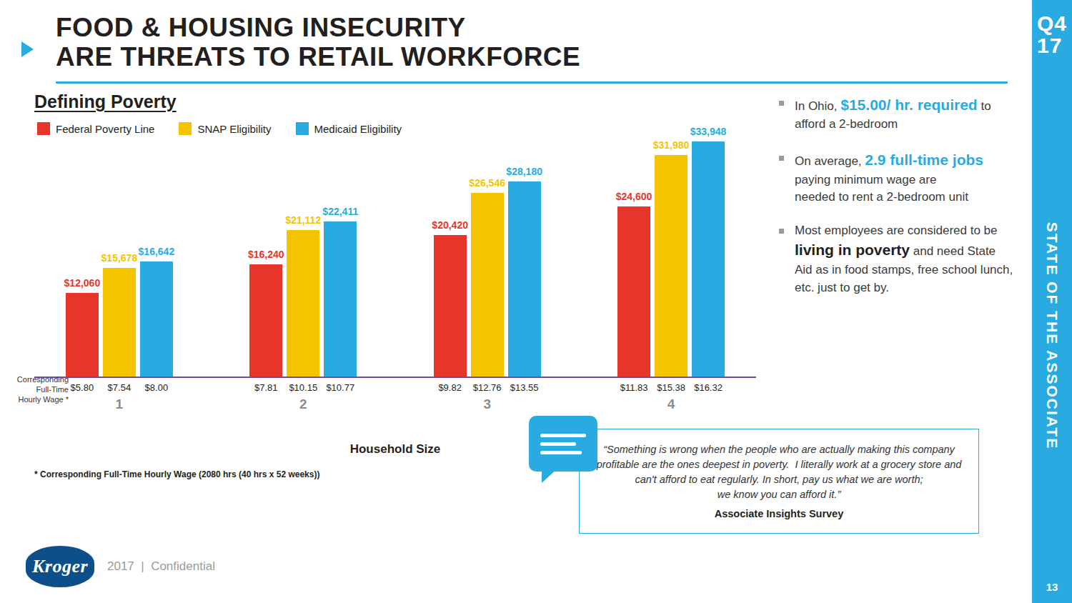Q4
17
STATE OF THE ASSOCIATE
13
Food & Housing Insecurity
Are Threats to Retail Workforce
Defining Poverty
Federal Poverty Line
SNAP Eligibility
Medicaid Eligibility
$12,060
$15,678
$16,642
$16,240
$21,112
$22,411
$20,420
$26,546
$28,180
$24,600
$31,980
$33,948
Corresponding
Full-Time
Hourly Wage *
$5.80
$7.54
$8.00
1
$7.81
$10.15
$10.77
2
$9.82
$12.76
$13.55
3
$11.83
$15.38
$16.32
4
Household Size
* Corresponding Full-Time Hourly Wage (2080 hrs (40 hrs x 52 weeks))
In Ohio, $15.00/ hr. required to afford a 2-bedroom
On average, 2.9 full-time jobs paying minimum wage are
needed to rent a 2-bedroom unit
Most employees are considered to be living in poverty and need State Aid as in food stamps, free school lunch, etc. just to get by.
“Something is wrong when the people who are actually making this company profitable are the ones deepest in poverty. I literally work at a grocery store and can't afford to eat regularly. In short, pay us what we are worth;
we know you can afford it.” Associate Insights Survey
Kroger
2017 | Confidential